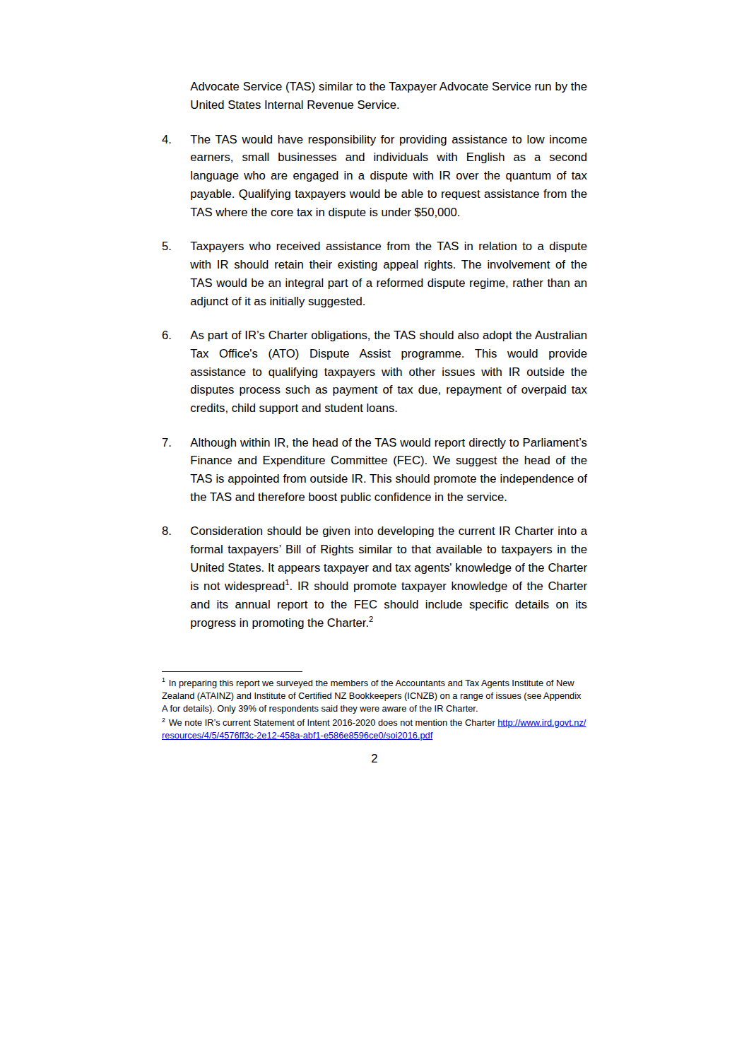Advocate Service (TAS) similar to the Taxpayer Advocate Service run by the United States Internal Revenue Service.
The TAS would have responsibility for providing assistance to low income earners, small businesses and individuals with English as a second language who are engaged in a dispute with IR over the quantum of tax payable. Qualifying taxpayers would be able to request assistance from the TAS where the core tax in dispute is under $50,000.
Taxpayers who received assistance from the TAS in relation to a dispute with IR should retain their existing appeal rights. The involvement of the TAS would be an integral part of a reformed dispute regime, rather than an adjunct of it as initially suggested.
As part of IR’s Charter obligations, the TAS should also adopt the Australian Tax Office's (ATO) Dispute Assist programme. This would provide assistance to qualifying taxpayers with other issues with IR outside the disputes process such as payment of tax due, repayment of overpaid tax credits, child support and student loans.
Although within IR, the head of the TAS would report directly to Parliament’s Finance and Expenditure Committee (FEC). We suggest the head of the TAS is appointed from outside IR. This should promote the independence of the TAS and therefore boost public confidence in the service.
Consideration should be given into developing the current IR Charter into a formal taxpayers’ Bill of Rights similar to that available to taxpayers in the United States. It appears taxpayer and tax agents' knowledge of the Charter is not widespread1. IR should promote taxpayer knowledge of the Charter and its annual report to the FEC should include specific details on its progress in promoting the Charter.2
1 In preparing this report we surveyed the members of the Accountants and Tax Agents Institute of New Zealand (ATAINZ) and Institute of Certified NZ Bookkeepers (ICNZB) on a range of issues (see Appendix A for details). Only 39% of respondents said they were aware of the IR Charter.
2 We note IR’s current Statement of Intent 2016-2020 does not mention the Charter http://www.ird.govt.nz/resources/4/5/4576ff3c-2e12-458a-abf1-e586e8596ce0/soi2016.pdf
2